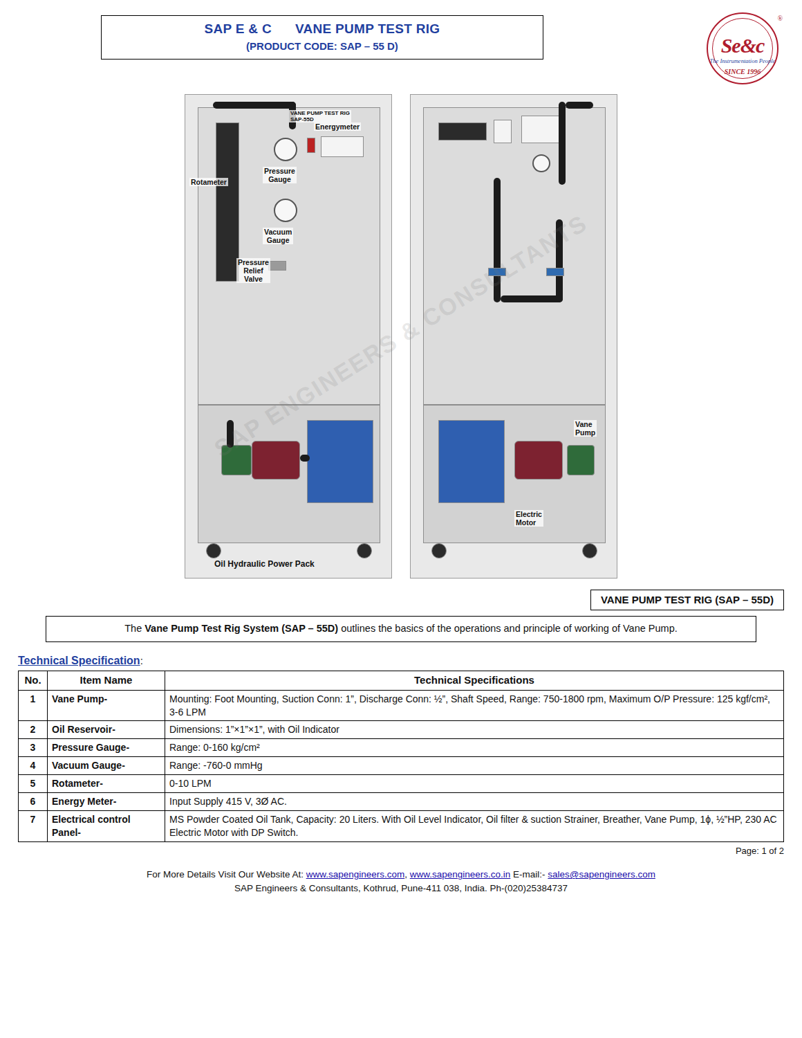SAP E & C VANE PUMP TEST RIG
(PRODUCT CODE: SAP – 55 D)
®
Se&c
The Instrumentation People
SINCE 1996
SAP ENGINEERS & CONSULTANTS
Rotameter
VANE PUMP TEST RIG
SAP-55D
Energymeter
Pressure
Gauge
Vacuum
Gauge
Pressure
Relief
Valve
Oil Hydraulic Power Pack
Vane
Pump
Electric
Motor
VANE PUMP TEST RIG (SAP – 55D)
The Vane Pump Test Rig System (SAP – 55D) outlines the basics of the operations and principle of working of Vane Pump.
Technical Specification
:
| No. | Item Name | Technical Specifications |
| --- | --- | --- |
| 1 | Vane Pump- | Mounting: Foot Mounting, Suction Conn: 1”, Discharge Conn: ½”, Shaft Speed, Range: 750-1800 rpm, Maximum O/P Pressure: 125 kgf/cm², 3-6 LPM |
| 2 | Oil Reservoir- | Dimensions: 1”×1”×1”, with Oil Indicator |
| 3 | Pressure Gauge- | Range: 0-160 kg/cm² |
| 4 | Vacuum Gauge- | Range: -760-0 mmHg |
| 5 | Rotameter- | 0-10 LPM |
| 6 | Energy Meter- | Input Supply 415 V, 3Ø AC. |
| 7 | Electrical control Panel- | MS Powder Coated Oil Tank, Capacity: 20 Liters. With Oil Level Indicator, Oil filter & suction Strainer, Breather, Vane Pump, 1ϕ, ½”HP, 230 AC Electric Motor with DP Switch. |
Page: 1 of 2
For More Details Visit Our Website At: www.sapengineers.com, www.sapengineers.co.in E-mail:- sales@sapengineers.com
SAP Engineers & Consultants, Kothrud, Pune-411 038, India. Ph-(020)25384737